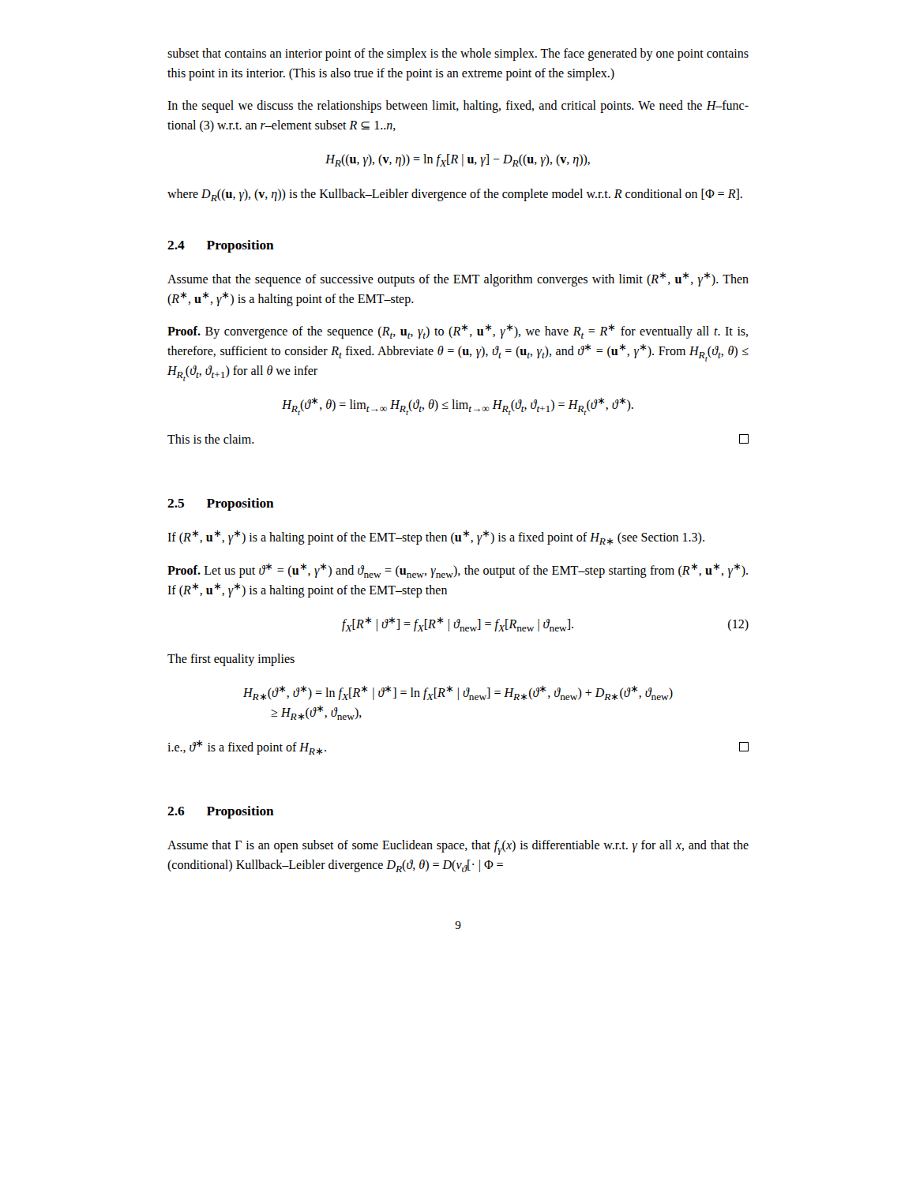subset that contains an interior point of the simplex is the whole simplex. The face generated by one point contains this point in its interior. (This is also true if the point is an extreme point of the simplex.)
In the sequel we discuss the relationships between limit, halting, fixed, and critical points. We need the H–functional (3) w.r.t. an r–element subset R ⊆ 1..n,
HR((u, γ), (v, η)) = ln fX[R | u, γ] − DR((u, γ), (v, η)),
where DR((u, γ), (v, η)) is the Kullback–Leibler divergence of the complete model w.r.t. R conditional on [Φ = R].
2.4 Proposition
Assume that the sequence of successive outputs of the EMT algorithm converges with limit (R∗, u∗, γ∗). Then (R∗, u∗, γ∗) is a halting point of the EMT–step.
Proof. By convergence of the sequence (Rt, ut, γt) to (R∗, u∗, γ∗), we have Rt = R∗ for eventually all t. It is, therefore, sufficient to consider Rt fixed. Abbreviate θ = (u, γ), ϑt = (ut, γt), and ϑ∗ = (u∗, γ∗). From HRt(ϑt, θ) ≤ HRt(ϑt, ϑt+1) for all θ we infer
HRt(ϑ∗, θ) = limt→∞ HRt(ϑt, θ) ≤ limt→∞ HRt(ϑt, ϑt+1) = HRt(ϑ∗, ϑ∗).
This is the claim.
2.5 Proposition
If (R∗, u∗, γ∗) is a halting point of the EMT–step then (u∗, γ∗) is a fixed point of HR∗ (see Section 1.3).
Proof. Let us put ϑ∗ = (u∗, γ∗) and ϑnew = (unew, γnew), the output of the EMT–step starting from (R∗, u∗, γ∗). If (R∗, u∗, γ∗) is a halting point of the EMT–step then
fX[R∗ | ϑ∗] = fX[R∗ | ϑnew] = fX[Rnew | ϑnew].
(12)
The first equality implies
HR∗(ϑ∗, ϑ∗) = ln fX[R∗ | ϑ∗] = ln fX[R∗ | ϑnew] = HR∗(ϑ∗, ϑnew) + DR∗(ϑ∗, ϑnew) ≥ HR∗(ϑ∗, ϑnew),
i.e., ϑ∗ is a fixed point of HR∗.
2.6 Proposition
Assume that Γ is an open subset of some Euclidean space, that fγ(x) is differentiable w.r.t. γ for all x, and that the (conditional) Kullback–Leibler divergence DR(ϑ, θ) = D(νϑ[· | Φ =
9